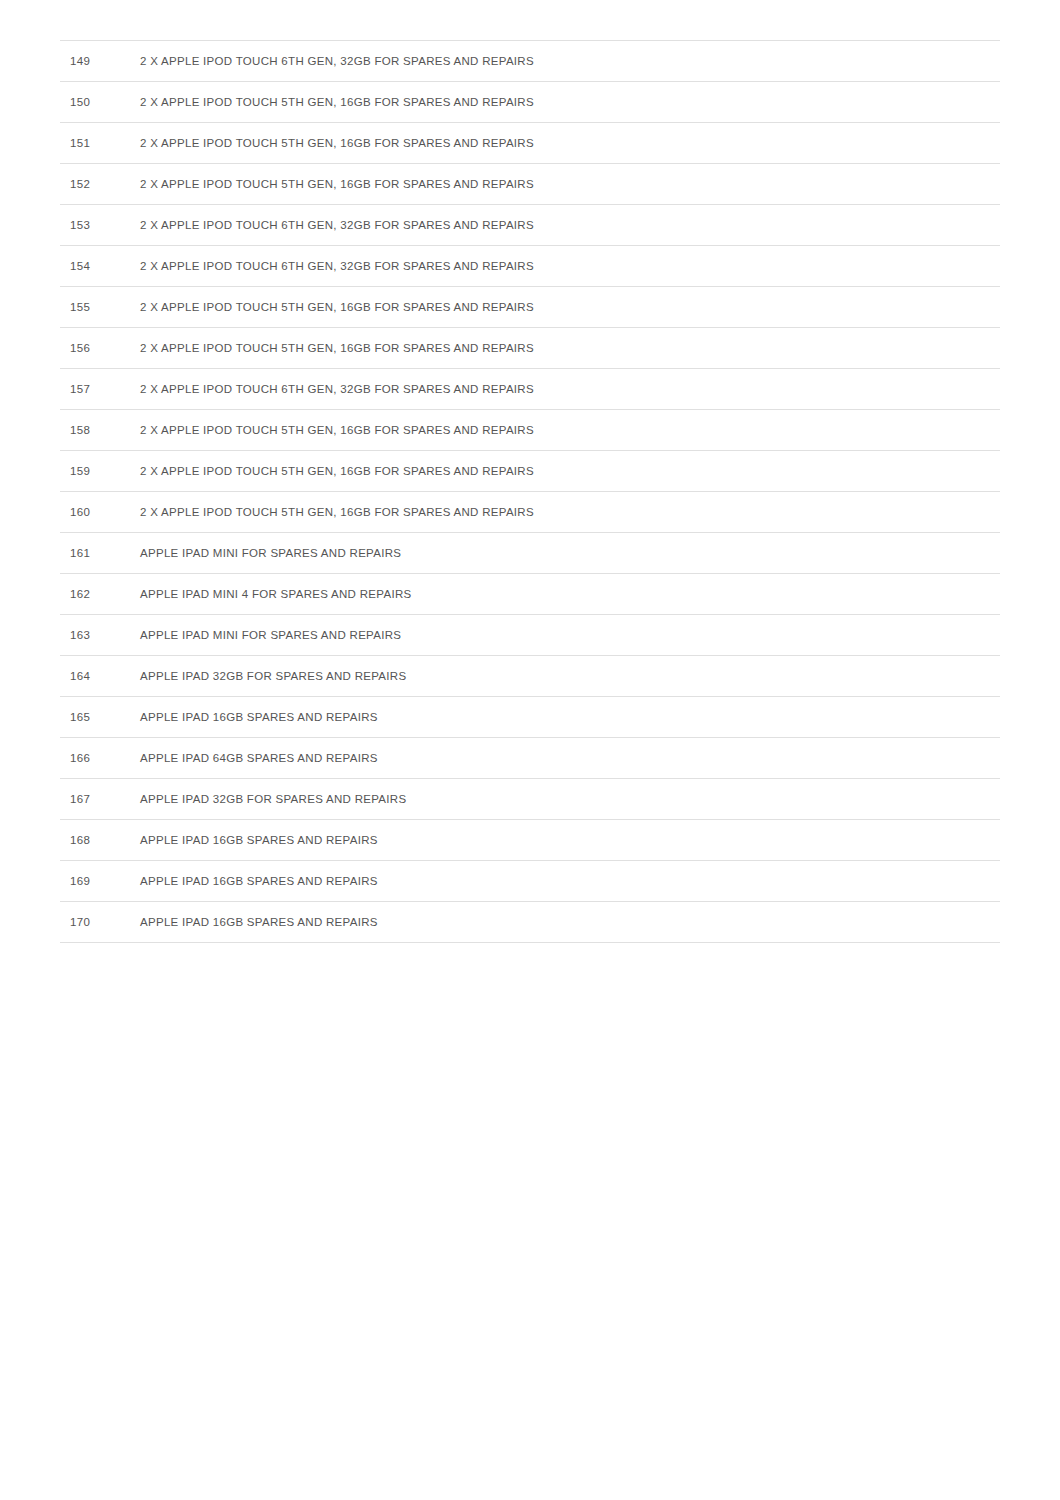| 149 | 2 X APPLE IPOD TOUCH 6TH GEN, 32GB FOR SPARES AND REPAIRS |
| 150 | 2 X APPLE IPOD TOUCH 5TH GEN, 16GB FOR SPARES AND REPAIRS |
| 151 | 2 X APPLE IPOD TOUCH 5TH GEN, 16GB FOR SPARES AND REPAIRS |
| 152 | 2 X APPLE IPOD TOUCH 5TH GEN, 16GB FOR SPARES AND REPAIRS |
| 153 | 2 X APPLE IPOD TOUCH 6TH GEN, 32GB FOR SPARES AND REPAIRS |
| 154 | 2 X APPLE IPOD TOUCH 6TH GEN, 32GB FOR SPARES AND REPAIRS |
| 155 | 2 X APPLE IPOD TOUCH 5TH GEN, 16GB FOR SPARES AND REPAIRS |
| 156 | 2 X APPLE IPOD TOUCH 5TH GEN, 16GB FOR SPARES AND REPAIRS |
| 157 | 2 X APPLE IPOD TOUCH 6TH GEN, 32GB FOR SPARES AND REPAIRS |
| 158 | 2 X APPLE IPOD TOUCH 5TH GEN, 16GB FOR SPARES AND REPAIRS |
| 159 | 2 X APPLE IPOD TOUCH 5TH GEN, 16GB FOR SPARES AND REPAIRS |
| 160 | 2 X APPLE IPOD TOUCH 5TH GEN, 16GB FOR SPARES AND REPAIRS |
| 161 | APPLE IPAD MINI FOR SPARES AND REPAIRS |
| 162 | APPLE IPAD MINI 4 FOR SPARES AND REPAIRS |
| 163 | APPLE IPAD MINI FOR SPARES AND REPAIRS |
| 164 | APPLE IPAD 32GB FOR SPARES AND REPAIRS |
| 165 | APPLE IPAD 16GB SPARES AND REPAIRS |
| 166 | APPLE IPAD 64GB SPARES AND REPAIRS |
| 167 | APPLE IPAD 32GB FOR SPARES AND REPAIRS |
| 168 | APPLE IPAD 16GB SPARES AND REPAIRS |
| 169 | APPLE IPAD 16GB SPARES AND REPAIRS |
| 170 | APPLE IPAD 16GB SPARES AND REPAIRS |